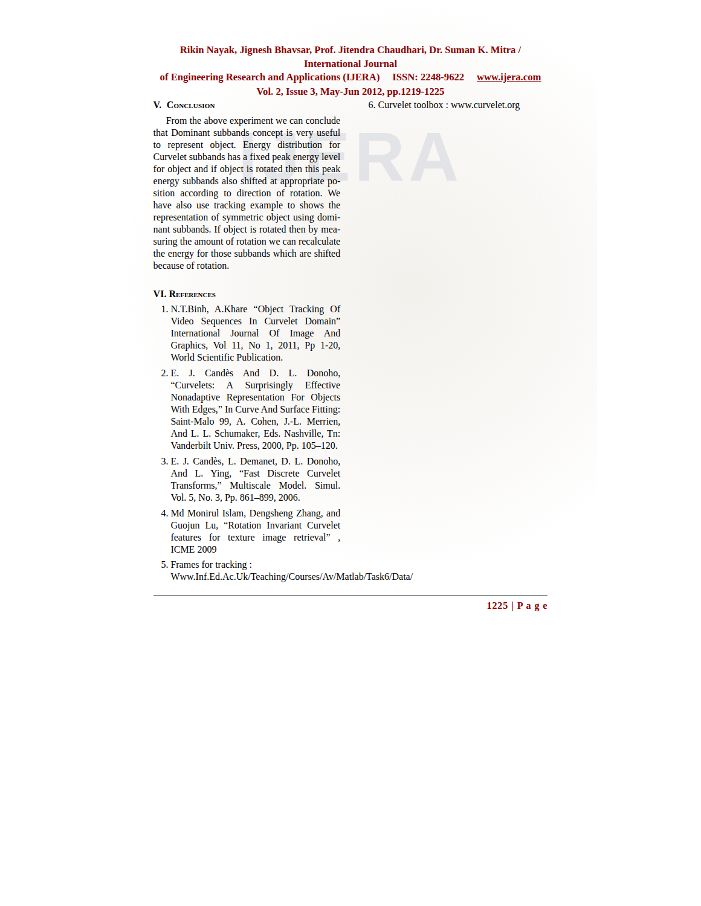IJERA
Rikin Nayak, Jignesh Bhavsar, Prof. Jitendra Chaudhari, Dr. Suman K. Mitra / International Journal
of Engineering Research and Applications (IJERA) ISSN: 2248-9622 www.ijera.com
Vol. 2, Issue 3, May-Jun 2012, pp.1219-1225
V. Conclusion
From the above experiment we can conclude that Dominant subbands concept is very useful to represent object. Energy distribution for Curvelet subbands has a fixed peak energy level for object and if object is rotated then this peak energy subbands also shifted at appropriate position according to direction of rotation. We have also use tracking example to shows the representation of symmetric object using dominant subbands. If object is rotated then by measuring the amount of rotation we can recalculate the energy for those subbands which are shifted because of rotation.
VI. References
N.T.Binh, A.Khare “Object Tracking Of Video Sequences In Curvelet Domain” International Journal Of Image And Graphics, Vol 11, No 1, 2011, Pp 1-20, World Scientific Publication.
E. J. Candès And D. L. Donoho, “Curvelets: A Surprisingly Effective Nonadaptive Representation For Objects With Edges,” In Curve And Surface Fitting: Saint-Malo 99, A. Cohen, J.-L. Merrien, And L. L. Schumaker, Eds. Nashville, Tn: Vanderbilt Univ. Press, 2000, Pp. 105–120.
E. J. Candès, L. Demanet, D. L. Donoho, And L. Ying, “Fast Discrete Curvelet Transforms,” Multiscale Model. Simul. Vol. 5, No. 3, Pp. 861–899, 2006.
Md Monirul Islam, Dengsheng Zhang, and Guojun Lu, “Rotation Invariant Curvelet features for texture image retrieval” , ICME 2009
Frames for tracking : Www.Inf.Ed.Ac.Uk/Teaching/Courses/Av/Matlab/Task6/Data/
Curvelet toolbox : www.curvelet.org
1225 | P a g e